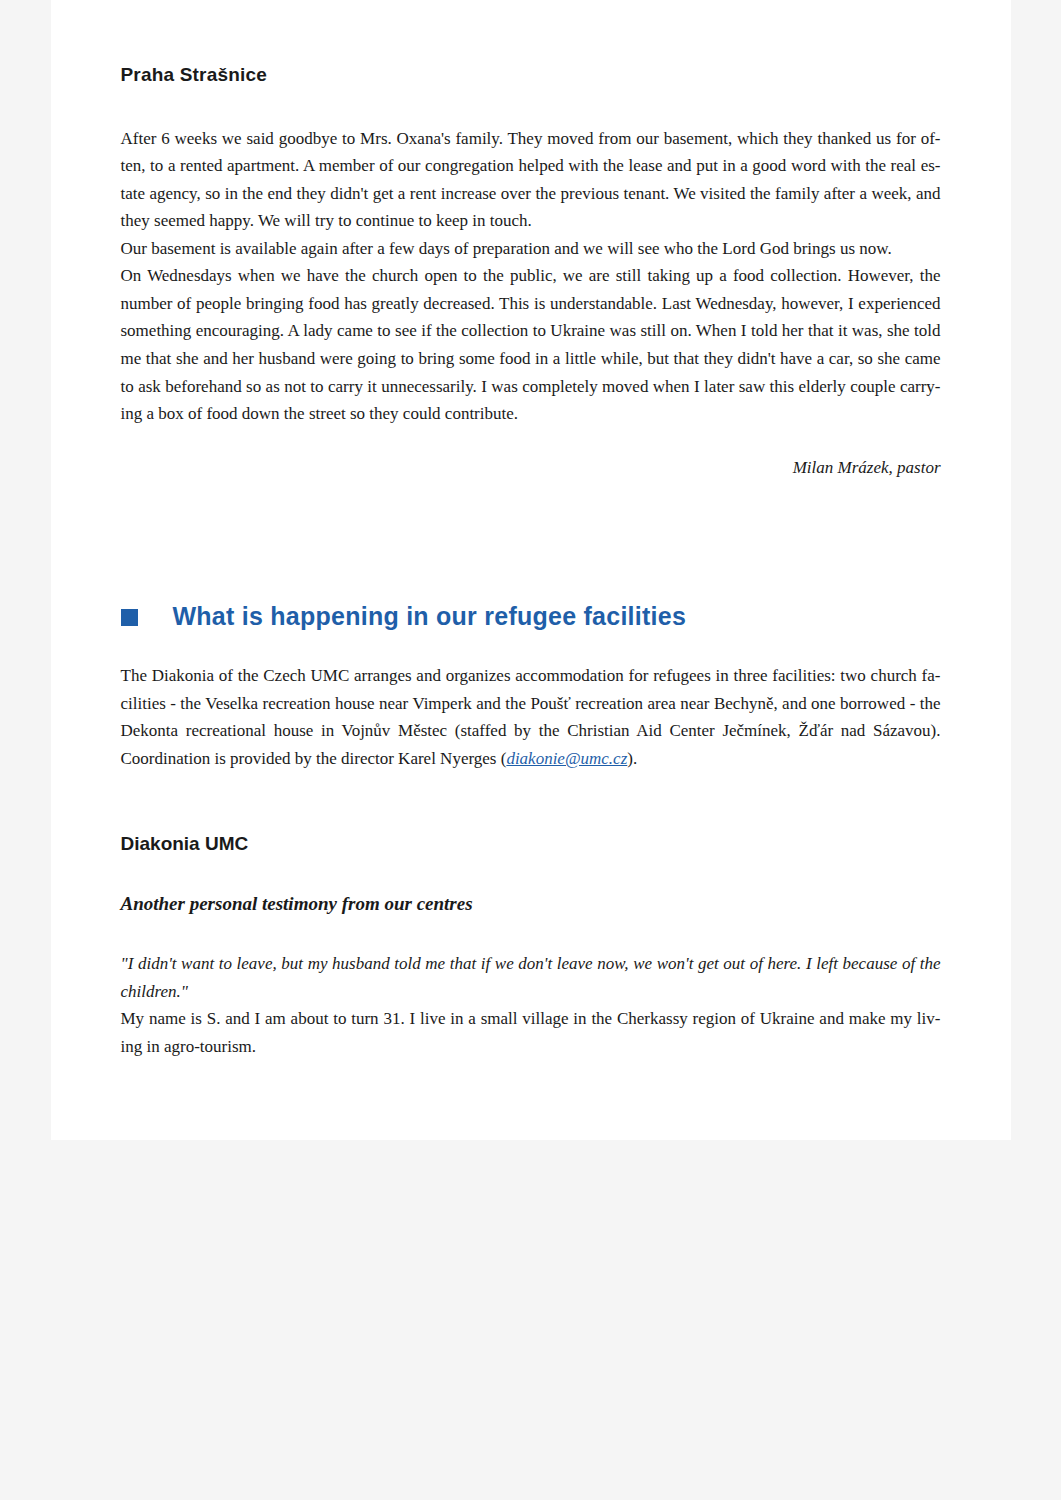Praha Strašnice
After 6 weeks we said goodbye to Mrs. Oxana's family. They moved from our basement, which they thanked us for often, to a rented apartment. A member of our congregation helped with the lease and put in a good word with the real estate agency, so in the end they didn't get a rent increase over the previous tenant. We visited the family after a week, and they seemed happy. We will try to continue to keep in touch.
Our basement is available again after a few days of preparation and we will see who the Lord God brings us now.
On Wednesdays when we have the church open to the public, we are still taking up a food collection. However, the number of people bringing food has greatly decreased. This is understandable. Last Wednesday, however, I experienced something encouraging. A lady came to see if the collection to Ukraine was still on. When I told her that it was, she told me that she and her husband were going to bring some food in a little while, but that they didn't have a car, so she came to ask beforehand so as not to carry it unnecessarily. I was completely moved when I later saw this elderly couple carrying a box of food down the street so they could contribute.
Milan Mrázek, pastor
What is happening in our refugee facilities
The Diakonia of the Czech UMC arranges and organizes accommodation for refugees in three facilities: two church facilities - the Veselka recreation house near Vimperk and the Poušť recreation area near Bechyně, and one borrowed - the Dekonta recreational house in Vojnův Městec (staffed by the Christian Aid Center Ječmínek, Žďár nad Sázavou). Coordination is provided by the director Karel Nyerges (diakonie@umc.cz).
Diakonia UMC
Another personal testimony from our centres
"I didn't want to leave, but my husband told me that if we don't leave now, we won't get out of here. I left because of the children."
My name is S. and I am about to turn 31. I live in a small village in the Cherkassy region of Ukraine and make my living in agro-tourism.